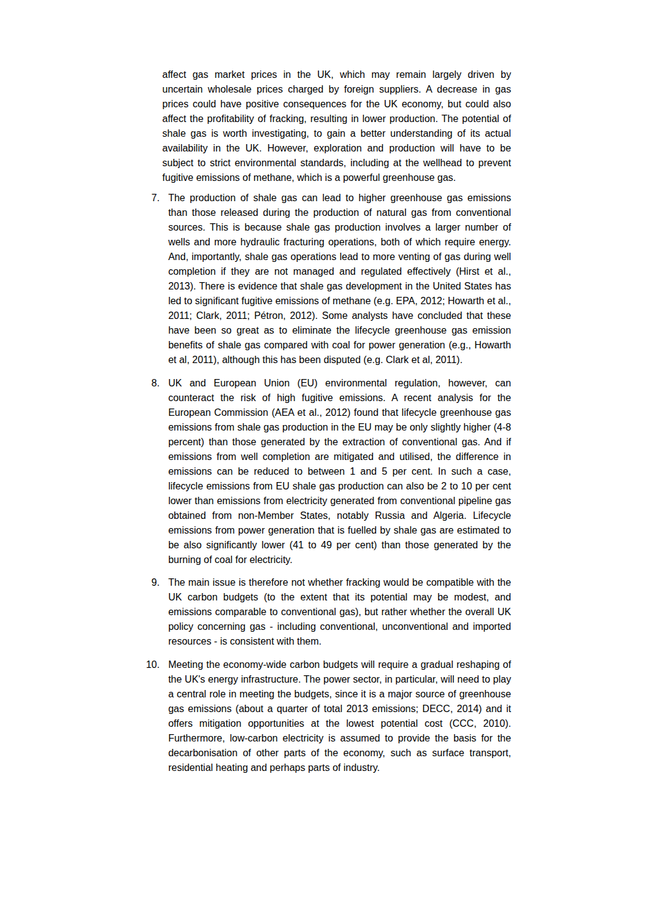affect gas market prices in the UK, which may remain largely driven by uncertain wholesale prices charged by foreign suppliers. A decrease in gas prices could have positive consequences for the UK economy, but could also affect the profitability of fracking, resulting in lower production. The potential of shale gas is worth investigating, to gain a better understanding of its actual availability in the UK. However, exploration and production will have to be subject to strict environmental standards, including at the wellhead to prevent fugitive emissions of methane, which is a powerful greenhouse gas.
The production of shale gas can lead to higher greenhouse gas emissions than those released during the production of natural gas from conventional sources. This is because shale gas production involves a larger number of wells and more hydraulic fracturing operations, both of which require energy. And, importantly, shale gas operations lead to more venting of gas during well completion if they are not managed and regulated effectively (Hirst et al., 2013). There is evidence that shale gas development in the United States has led to significant fugitive emissions of methane (e.g. EPA, 2012; Howarth et al., 2011; Clark, 2011; Pétron, 2012). Some analysts have concluded that these have been so great as to eliminate the lifecycle greenhouse gas emission benefits of shale gas compared with coal for power generation (e.g., Howarth et al, 2011), although this has been disputed (e.g. Clark et al, 2011).
UK and European Union (EU) environmental regulation, however, can counteract the risk of high fugitive emissions. A recent analysis for the European Commission (AEA et al., 2012) found that lifecycle greenhouse gas emissions from shale gas production in the EU may be only slightly higher (4-8 percent) than those generated by the extraction of conventional gas. And if emissions from well completion are mitigated and utilised, the difference in emissions can be reduced to between 1 and 5 per cent. In such a case, lifecycle emissions from EU shale gas production can also be 2 to 10 per cent lower than emissions from electricity generated from conventional pipeline gas obtained from non-Member States, notably Russia and Algeria. Lifecycle emissions from power generation that is fuelled by shale gas are estimated to be also significantly lower (41 to 49 per cent) than those generated by the burning of coal for electricity.
The main issue is therefore not whether fracking would be compatible with the UK carbon budgets (to the extent that its potential may be modest, and emissions comparable to conventional gas), but rather whether the overall UK policy concerning gas - including conventional, unconventional and imported resources - is consistent with them.
Meeting the economy-wide carbon budgets will require a gradual reshaping of the UK's energy infrastructure. The power sector, in particular, will need to play a central role in meeting the budgets, since it is a major source of greenhouse gas emissions (about a quarter of total 2013 emissions; DECC, 2014) and it offers mitigation opportunities at the lowest potential cost (CCC, 2010). Furthermore, low-carbon electricity is assumed to provide the basis for the decarbonisation of other parts of the economy, such as surface transport, residential heating and perhaps parts of industry.